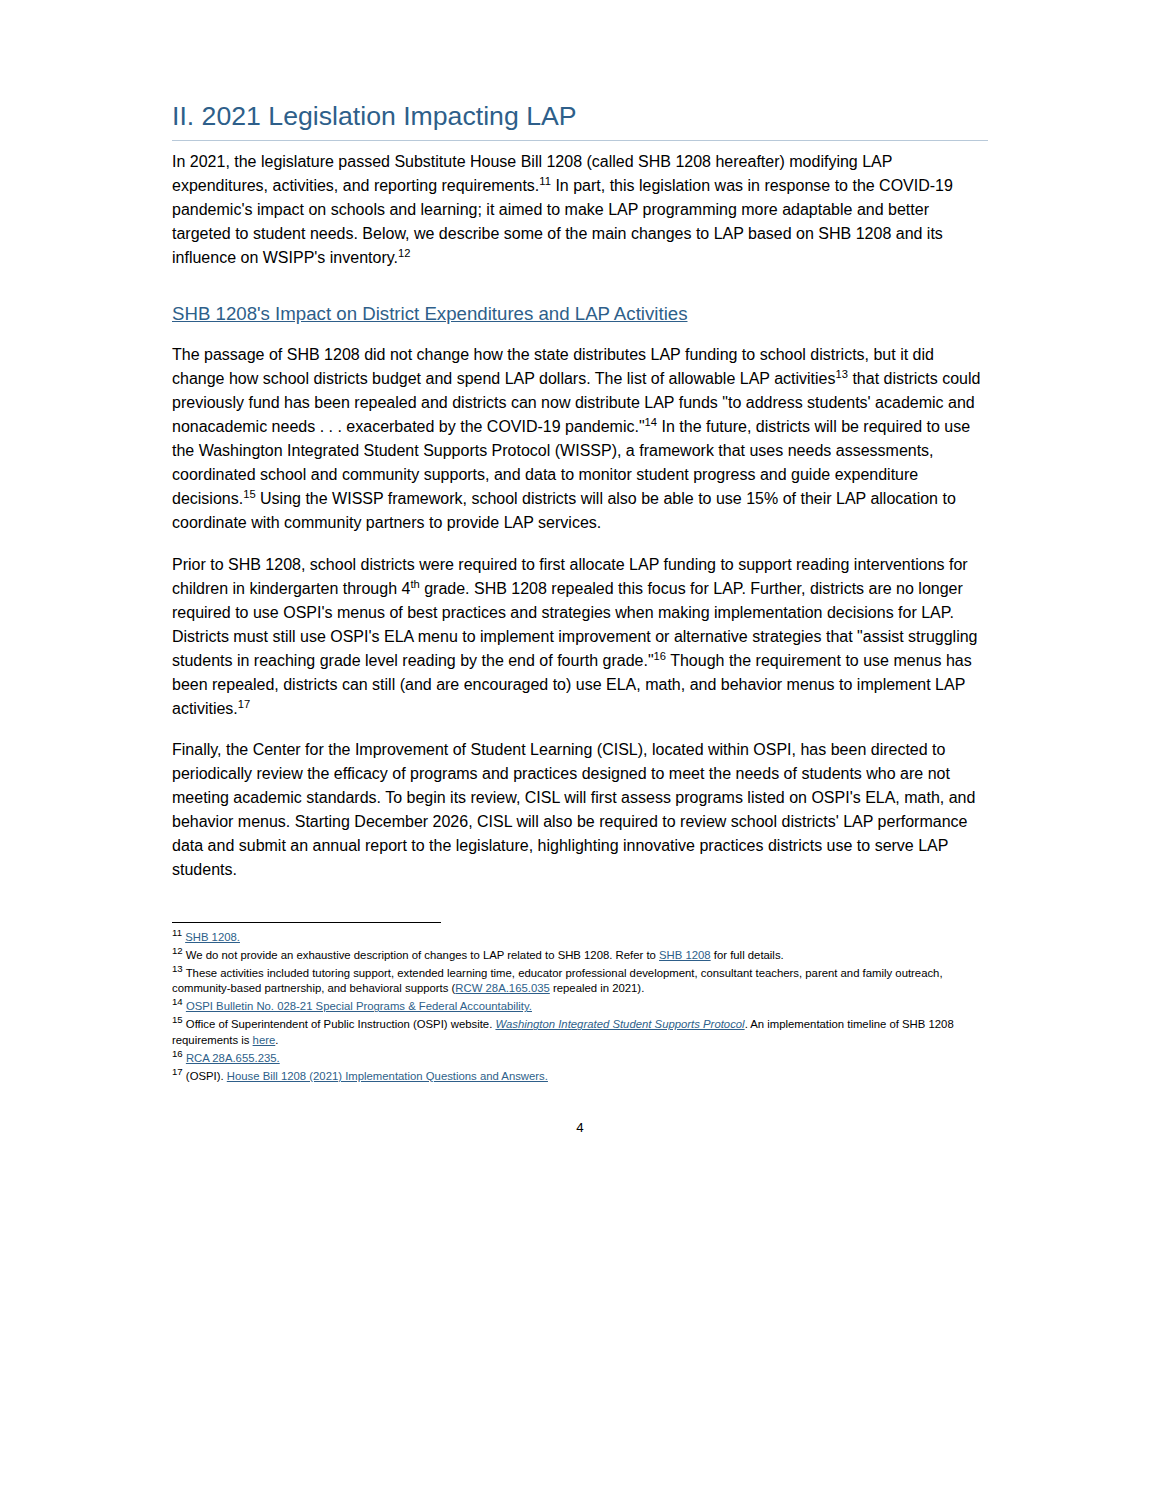II. 2021 Legislation Impacting LAP
In 2021, the legislature passed Substitute House Bill 1208 (called SHB 1208 hereafter) modifying LAP expenditures, activities, and reporting requirements.11 In part, this legislation was in response to the COVID-19 pandemic's impact on schools and learning; it aimed to make LAP programming more adaptable and better targeted to student needs. Below, we describe some of the main changes to LAP based on SHB 1208 and its influence on WSIPP's inventory.12
SHB 1208's Impact on District Expenditures and LAP Activities
The passage of SHB 1208 did not change how the state distributes LAP funding to school districts, but it did change how school districts budget and spend LAP dollars. The list of allowable LAP activities13 that districts could previously fund has been repealed and districts can now distribute LAP funds "to address students' academic and nonacademic needs . . . exacerbated by the COVID-19 pandemic."14 In the future, districts will be required to use the Washington Integrated Student Supports Protocol (WISSP), a framework that uses needs assessments, coordinated school and community supports, and data to monitor student progress and guide expenditure decisions.15 Using the WISSP framework, school districts will also be able to use 15% of their LAP allocation to coordinate with community partners to provide LAP services.
Prior to SHB 1208, school districts were required to first allocate LAP funding to support reading interventions for children in kindergarten through 4th grade. SHB 1208 repealed this focus for LAP. Further, districts are no longer required to use OSPI's menus of best practices and strategies when making implementation decisions for LAP. Districts must still use OSPI's ELA menu to implement improvement or alternative strategies that "assist struggling students in reaching grade level reading by the end of fourth grade."16 Though the requirement to use menus has been repealed, districts can still (and are encouraged to) use ELA, math, and behavior menus to implement LAP activities.17
Finally, the Center for the Improvement of Student Learning (CISL), located within OSPI, has been directed to periodically review the efficacy of programs and practices designed to meet the needs of students who are not meeting academic standards. To begin its review, CISL will first assess programs listed on OSPI's ELA, math, and behavior menus. Starting December 2026, CISL will also be required to review school districts' LAP performance data and submit an annual report to the legislature, highlighting innovative practices districts use to serve LAP students.
11 SHB 1208.
12 We do not provide an exhaustive description of changes to LAP related to SHB 1208. Refer to SHB 1208 for full details.
13 These activities included tutoring support, extended learning time, educator professional development, consultant teachers, parent and family outreach, community-based partnership, and behavioral supports (RCW 28A.165.035 repealed in 2021).
14 OSPI Bulletin No. 028-21 Special Programs & Federal Accountability.
15 Office of Superintendent of Public Instruction (OSPI) website. Washington Integrated Student Supports Protocol. An implementation timeline of SHB 1208 requirements is here.
16 RCA 28A.655.235.
17 (OSPI). House Bill 1208 (2021) Implementation Questions and Answers.
4